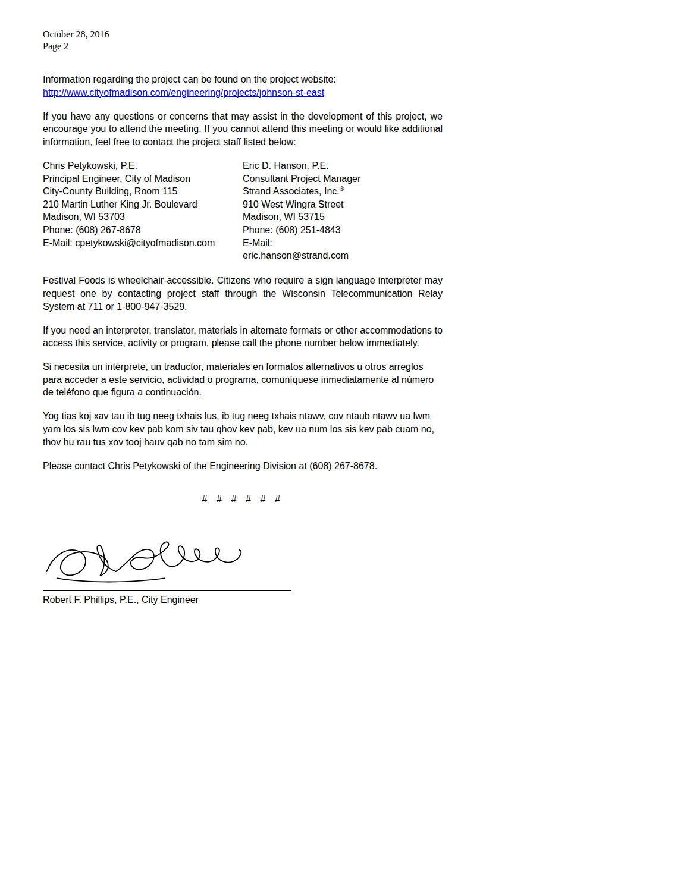October 28, 2016
Page 2
Information regarding the project can be found on the project website:
http://www.cityofmadison.com/engineering/projects/johnson-st-east
If you have any questions or concerns that may assist in the development of this project, we encourage you to attend the meeting. If you cannot attend this meeting or would like additional information, feel free to contact the project staff listed below:
| Chris Petykowski, P.E. Principal Engineer, City of Madison City-County Building, Room 115 210 Martin Luther King Jr. Boulevard Madison, WI 53703 Phone: (608) 267-8678 E-Mail: cpetykowski@cityofmadison.com | Eric D. Hanson, P.E. Consultant Project Manager Strand Associates, Inc. ® 910 West Wingra Street Madison, WI 53715 Phone: (608) 251-4843 E-Mail: eric.hanson@strand.com |
Festival Foods is wheelchair-accessible. Citizens who require a sign language interpreter may request one by contacting project staff through the Wisconsin Telecommunication Relay System at 711 or 1-800-947-3529.
If you need an interpreter, translator, materials in alternate formats or other accommodations to access this service, activity or program, please call the phone number below immediately.
Si necesita un intérprete, un traductor, materiales en formatos alternativos u otros arreglos para acceder a este servicio, actividad o programa, comuníquese inmediatamente al número de teléfono que figura a continuación.
Yog tias koj xav tau ib tug neeg txhais lus, ib tug neeg txhais ntawv, cov ntaub ntawv ua lwm yam los sis lwm cov kev pab kom siv tau qhov kev pab, kev ua num los sis kev pab cuam no, thov hu rau tus xov tooj hauv qab no tam sim no.
Please contact Chris Petykowski of the Engineering Division at (608) 267-8678.
# # # # # #
Robert F. Phillips, P.E., City Engineer